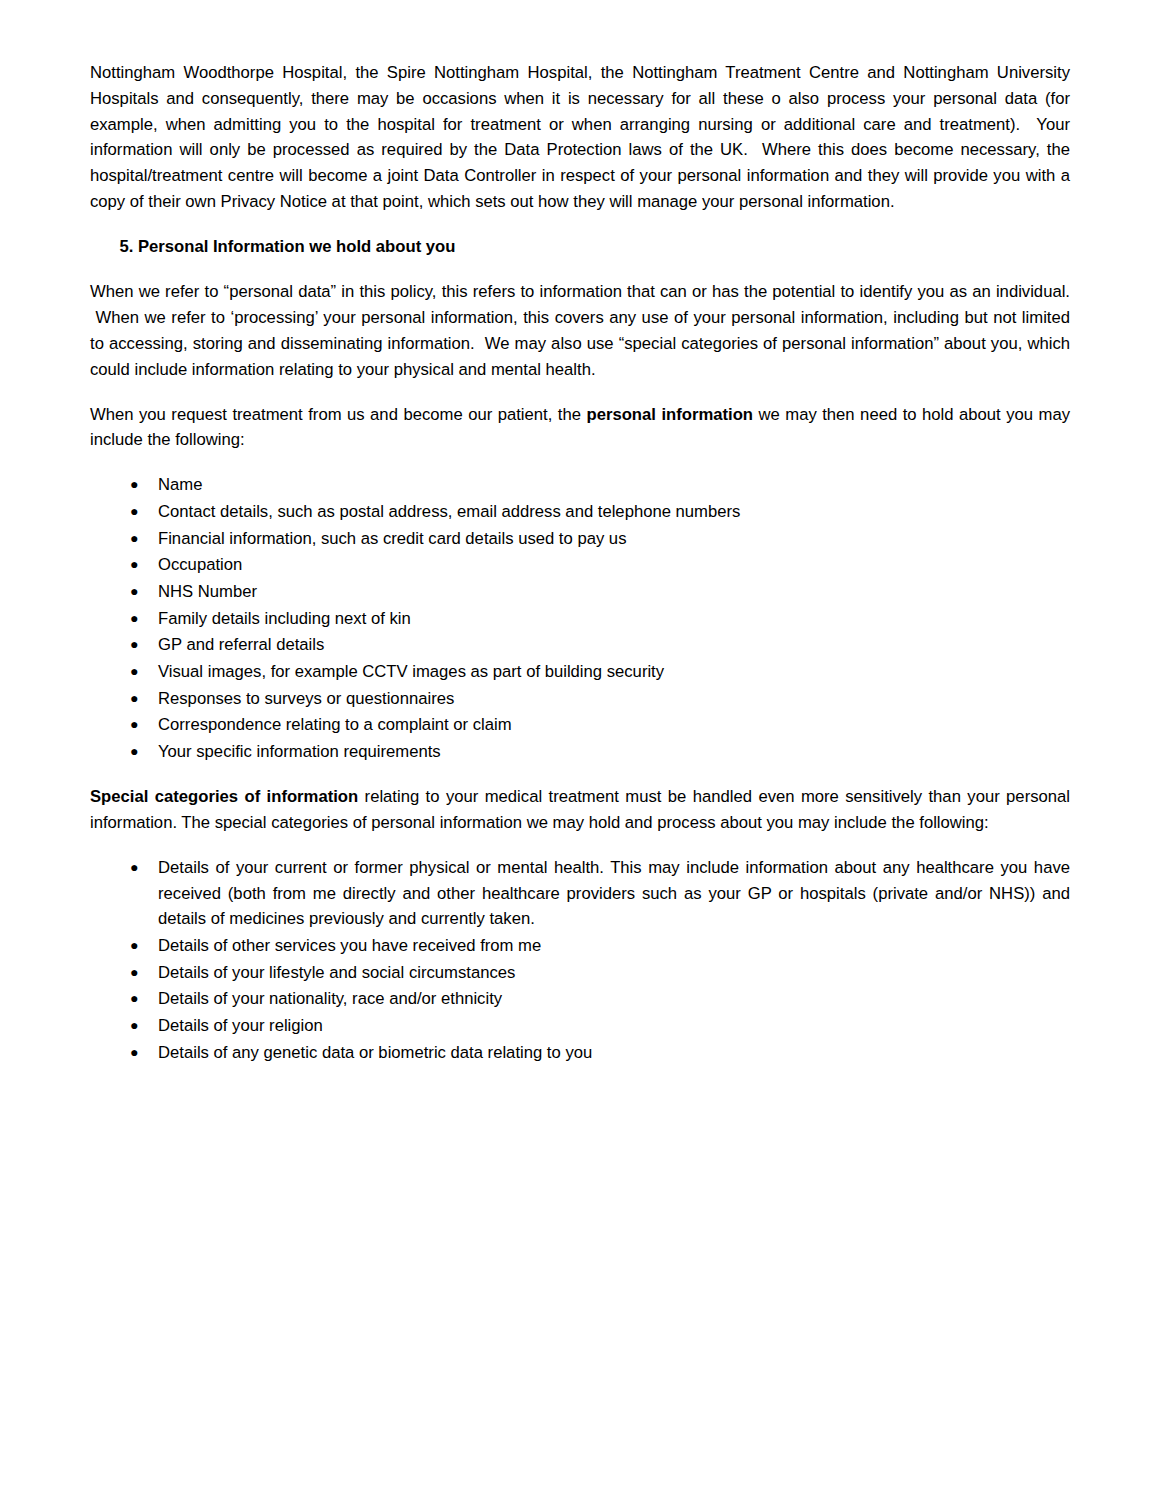Nottingham Woodthorpe Hospital, the Spire Nottingham Hospital, the Nottingham Treatment Centre and Nottingham University Hospitals and consequently, there may be occasions when it is necessary for all these o also process your personal data (for example, when admitting you to the hospital for treatment or when arranging nursing or additional care and treatment). Your information will only be processed as required by the Data Protection laws of the UK. Where this does become necessary, the hospital/treatment centre will become a joint Data Controller in respect of your personal information and they will provide you with a copy of their own Privacy Notice at that point, which sets out how they will manage your personal information.
Personal Information we hold about you
When we refer to “personal data” in this policy, this refers to information that can or has the potential to identify you as an individual. When we refer to ‘processing’ your personal information, this covers any use of your personal information, including but not limited to accessing, storing and disseminating information. We may also use “special categories of personal information” about you, which could include information relating to your physical and mental health.
When you request treatment from us and become our patient, the personal information we may then need to hold about you may include the following:
Name
Contact details, such as postal address, email address and telephone numbers
Financial information, such as credit card details used to pay us
Occupation
NHS Number
Family details including next of kin
GP and referral details
Visual images, for example CCTV images as part of building security
Responses to surveys or questionnaires
Correspondence relating to a complaint or claim
Your specific information requirements
Special categories of information relating to your medical treatment must be handled even more sensitively than your personal information. The special categories of personal information we may hold and process about you may include the following:
Details of your current or former physical or mental health. This may include information about any healthcare you have received (both from me directly and other healthcare providers such as your GP or hospitals (private and/or NHS)) and details of medicines previously and currently taken.
Details of other services you have received from me
Details of your lifestyle and social circumstances
Details of your nationality, race and/or ethnicity
Details of your religion
Details of any genetic data or biometric data relating to you